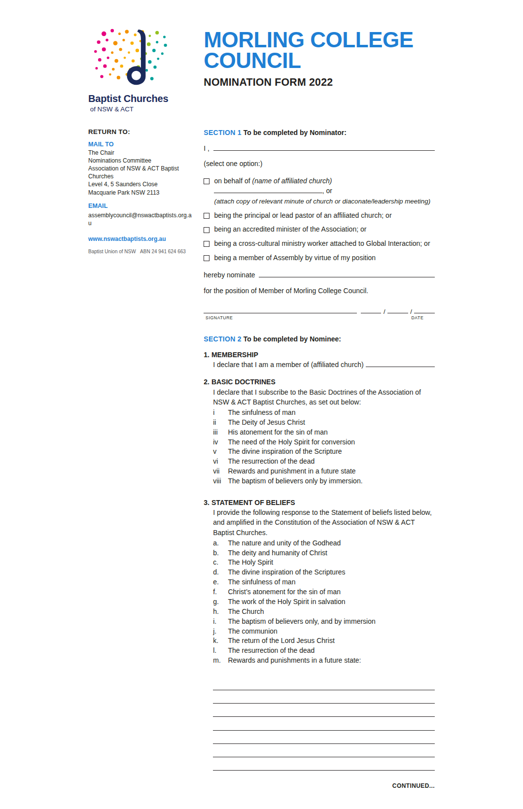Baptist Churches
of NSW & ACT
MORLING COLLEGE
COUNCIL
NOMINATION FORM 2022
RETURN TO:
MAIL TO
The Chair
Nominations Committee
Association of NSW & ACT Baptist Churches
Level 4, 5 Saunders Close
Macquarie Park NSW 2113
EMAIL
assemblycouncil@nswactbaptists.org.au
www.nswactbaptists.org.au
Baptist Union of NSW ABN 24 941 624 663
SECTION 1 To be completed by Nominator:
I ,
(select one option:)
on behalf of (name of affiliated church) , or
(attach copy of relevant minute of church or diaconate/leadership meeting)
being the principal or lead pastor of an affiliated church; or
being an accredited minister of the Association; or
being a cross-cultural ministry worker attached to Global Interaction; or
being a member of Assembly by virtue of my position
hereby nominate
for the position of Member of Morling College Council.
/ /
SIGNATURE DATE
SECTION 2 To be completed by Nominee:
1. MEMBERSHIP
I declare that I am a member of (affiliated church)
2. BASIC DOCTRINES
I declare that I subscribe to the Basic Doctrines of the Association of NSW & ACT Baptist Churches, as set out below:
iThe sinfulness of man
ii The Deity of Jesus Christ
iii His atonement for the sin of man
iv The need of the Holy Spirit for conversion
vThe divine inspiration of the Scripture
vi The resurrection of the dead
vii Rewards and punishment in a future state
viii The baptism of believers only by immersion.
3. STATEMENT OF BELIEFS
I provide the following response to the Statement of beliefs listed below, and amplified in the Constitution of the Association of NSW & ACT Baptist Churches.
a. The nature and unity of the Godhead
b. The deity and humanity of Christ
c. The Holy Spirit
d. The divine inspiration of the Scriptures
e. The sinfulness of man
f. Christ’s atonement for the sin of man
g. The work of the Holy Spirit in salvation
h. The Church
i. The baptism of believers only, and by immersion
j. The communion
k. The return of the Lord Jesus Christ
l. The resurrection of the dead
m. Rewards and punishments in a future state:
CONTINUED...